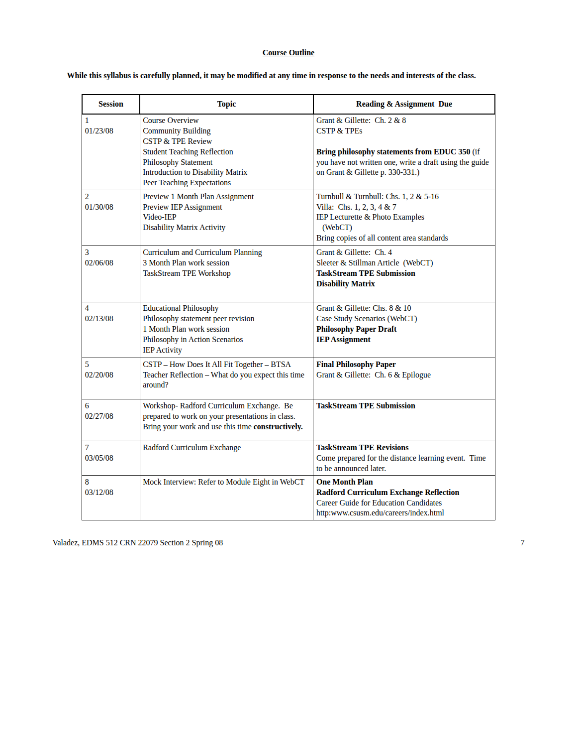Course Outline
While this syllabus is carefully planned, it may be modified at any time in response to the needs and interests of the class.
| Session | Topic | Reading & Assignment Due |
| --- | --- | --- |
| 1 01/23/08 | Course Overview Community Building CSTP & TPE Review Student Teaching Reflection Philosophy Statement Introduction to Disability Matrix Peer Teaching Expectations | Grant & Gillette: Ch. 2 & 8 CSTP & TPEs Bring philosophy statements from EDUC 350 (if you have not written one, write a draft using the guide on Grant & Gillette p. 330-331.) |
| 2 01/30/08 | Preview 1 Month Plan Assignment Preview IEP Assignment Video-IEP Disability Matrix Activity | Turnbull & Turnbull: Chs. 1, 2 & 5-16 Villa: Chs. 1, 2, 3, 4 & 7 IEP Lecturette & Photo Examples (WebCT) Bring copies of all content area standards |
| 3 02/06/08 | Curriculum and Curriculum Planning 3 Month Plan work session TaskStream TPE Workshop | Grant & Gillette: Ch. 4 Sleeter & Stillman Article (WebCT) TaskStream TPE Submission Disability Matrix |
| 4 02/13/08 | Educational Philosophy Philosophy statement peer revision 1 Month Plan work session Philosophy in Action Scenarios IEP Activity | Grant & Gillette: Chs. 8 & 10 Case Study Scenarios (WebCT) Philosophy Paper Draft IEP Assignment |
| 5 02/20/08 | CSTP – How Does It All Fit Together – BTSA Teacher Reflection – What do you expect this time around? | Final Philosophy Paper Grant & Gillette: Ch. 6 & Epilogue |
| 6 02/27/08 | Workshop- Radford Curriculum Exchange. Be prepared to work on your presentations in class. Bring your work and use this time constructively. | TaskStream TPE Submission |
| 7 03/05/08 | Radford Curriculum Exchange | TaskStream TPE Revisions Come prepared for the distance learning event. Time to be announced later. |
| 8 03/12/08 | Mock Interview: Refer to Module Eight in WebCT | One Month Plan Radford Curriculum Exchange Reflection Career Guide for Education Candidates http:www.csusm.edu/careers/index.html |
Valadez, EDMS 512 CRN 22079 Section 2 Spring 08 7